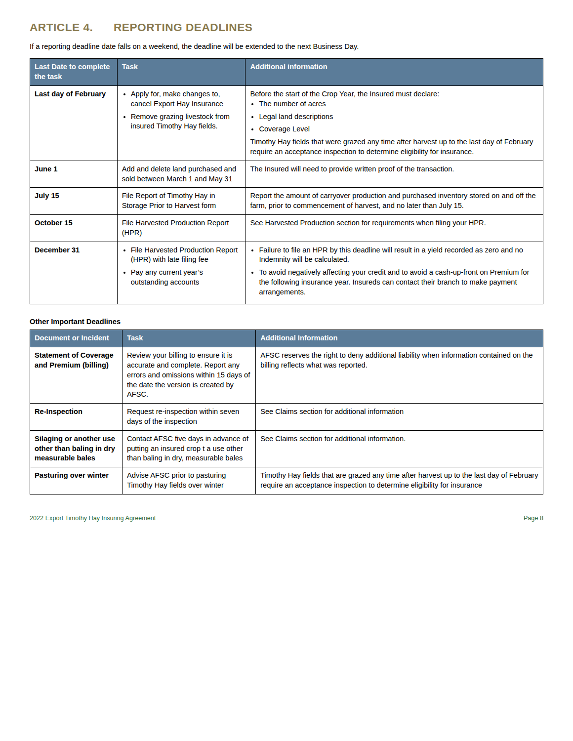ARTICLE 4. REPORTING DEADLINES
If a reporting deadline date falls on a weekend, the deadline will be extended to the next Business Day.
| Last Date to complete the task | Task | Additional information |
| --- | --- | --- |
| Last day of February | Apply for, make changes to, cancel Export Hay Insurance Remove grazing livestock from insured Timothy Hay fields. | Before the start of the Crop Year, the Insured must declare: The number of acres Legal land descriptions Coverage Level Timothy Hay fields that were grazed any time after harvest up to the last day of February require an acceptance inspection to determine eligibility for insurance. |
| June 1 | Add and delete land purchased and sold between March 1 and May 31 | The Insured will need to provide written proof of the transaction. |
| July 15 | File Report of Timothy Hay in Storage Prior to Harvest form | Report the amount of carryover production and purchased inventory stored on and off the farm, prior to commencement of harvest, and no later than July 15. |
| October 15 | File Harvested Production Report (HPR) | See Harvested Production section for requirements when filing your HPR. |
| December 31 | File Harvested Production Report (HPR) with late filing fee Pay any current year’s outstanding accounts | Failure to file an HPR by this deadline will result in a yield recorded as zero and no Indemnity will be calculated. To avoid negatively affecting your credit and to avoid a cash-up-front on Premium for the following insurance year. Insureds can contact their branch to make payment arrangements. |
Other Important Deadlines
| Document or Incident | Task | Additional Information |
| --- | --- | --- |
| Statement of Coverage and Premium (billing) | Review your billing to ensure it is accurate and complete. Report any errors and omissions within 15 days of the date the version is created by AFSC. | AFSC reserves the right to deny additional liability when information contained on the billing reflects what was reported. |
| Re-Inspection | Request re-inspection within seven days of the inspection | See Claims section for additional information |
| Silaging or another use other than baling in dry measurable bales | Contact AFSC five days in advance of putting an insured crop t a use other than baling in dry, measurable bales | See Claims section for additional information. |
| Pasturing over winter | Advise AFSC prior to pasturing Timothy Hay fields over winter | Timothy Hay fields that are grazed any time after harvest up to the last day of February require an acceptance inspection to determine eligibility for insurance |
2022 Export Timothy Hay Insuring Agreement
Page 8